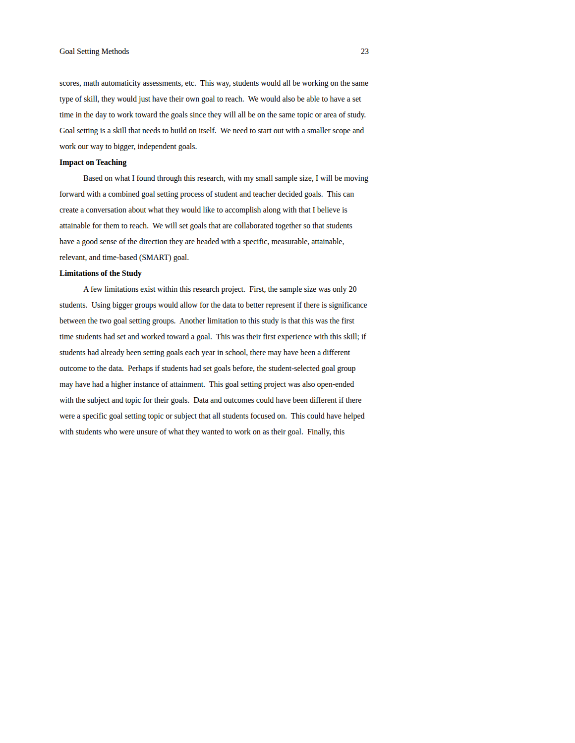Goal Setting Methods 23
scores, math automaticity assessments, etc. This way, students would all be working on the same type of skill, they would just have their own goal to reach. We would also be able to have a set time in the day to work toward the goals since they will all be on the same topic or area of study. Goal setting is a skill that needs to build on itself. We need to start out with a smaller scope and work our way to bigger, independent goals.
Impact on Teaching
Based on what I found through this research, with my small sample size, I will be moving forward with a combined goal setting process of student and teacher decided goals. This can create a conversation about what they would like to accomplish along with that I believe is attainable for them to reach. We will set goals that are collaborated together so that students have a good sense of the direction they are headed with a specific, measurable, attainable, relevant, and time-based (SMART) goal.
Limitations of the Study
A few limitations exist within this research project. First, the sample size was only 20 students. Using bigger groups would allow for the data to better represent if there is significance between the two goal setting groups. Another limitation to this study is that this was the first time students had set and worked toward a goal. This was their first experience with this skill; if students had already been setting goals each year in school, there may have been a different outcome to the data. Perhaps if students had set goals before, the student-selected goal group may have had a higher instance of attainment. This goal setting project was also open-ended with the subject and topic for their goals. Data and outcomes could have been different if there were a specific goal setting topic or subject that all students focused on. This could have helped with students who were unsure of what they wanted to work on as their goal. Finally, this